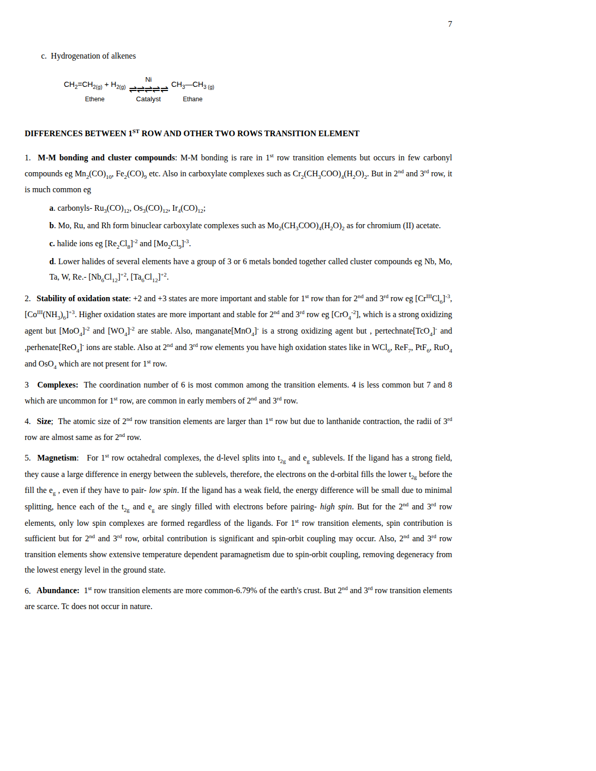7
c. Hydrogenation of alkenes
| CH 2 =CH 2(g) + H 2(g) | Ni | CH 3 —CH 3 (g) |
| ⇌⇌⇌⇌⇌ |
| Ethene | Catalyst | Ethane |
Differences between 1st row and other two rows transition element
1. M-M bonding and cluster compounds: M-M bonding is rare in 1st row transition elements but occurs in few carbonyl compounds eg Mn2(CO)10, Fe2(CO)9 etc. Also in carboxylate complexes such as Cr2(CH3COO)4(H2O)2. But in 2nd and 3rd row, it is much common eg
a. carbonyls- Ru3(CO)12, Os3(CO)12, Ir4(CO)12;
b. Mo, Ru, and Rh form binuclear carboxylate complexes such as Mo2(CH3COO)4(H2O)2 as for chromium (II) acetate.
c. halide ions eg [Re2Cl8]-2 and [Mo2Cl9]-3.
d. Lower halides of several elements have a group of 3 or 6 metals bonded together called cluster compounds eg Nb, Mo, Ta, W, Re.- [Nb6Cl12]+2, [Ta6Cl12]+2.
2. Stability of oxidation state: +2 and +3 states are more important and stable for 1st row than for 2nd and 3rd row eg [CrIIICl6]-3, [CoIII(NH3)6]+3. Higher oxidation states are more important and stable for 2nd and 3rd row eg [CrO4-2], which is a strong oxidizing agent but [MoO4]-2 and [WO4]-2 are stable. Also, manganate[MnO4]- is a strong oxidizing agent but , pertechnate[TcO4]- and ,perhenate[ReO4]- ions are stable. Also at 2nd and 3rd row elements you have high oxidation states like in WCl6, ReF7, PtF6, RuO4 and OsO4 which are not present for 1st row.
3 Complexes: The coordination number of 6 is most common among the transition elements. 4 is less common but 7 and 8 which are uncommon for 1st row, are common in early members of 2nd and 3rd row.
4. Size; The atomic size of 2nd row transition elements are larger than 1st row but due to lanthanide contraction, the radii of 3rd row are almost same as for 2nd row.
5. Magnetism: For 1st row octahedral complexes, the d-level splits into t2g and eg sublevels. If the ligand has a strong field, they cause a large difference in energy between the sublevels, therefore, the electrons on the d-orbital fills the lower t2g before the fill the eg , even if they have to pair- low spin. If the ligand has a weak field, the energy difference will be small due to minimal splitting, hence each of the t2g and eg are singly filled with electrons before pairing- high spin. But for the 2nd and 3rd row elements, only low spin complexes are formed regardless of the ligands. For 1st row transition elements, spin contribution is sufficient but for 2nd and 3rd row, orbital contribution is significant and spin-orbit coupling may occur. Also, 2nd and 3rd row transition elements show extensive temperature dependent paramagnetism due to spin-orbit coupling, removing degeneracy from the lowest energy level in the ground state.
6. Abundance: 1st row transition elements are more common-6.79% of the earth's crust. But 2nd and 3rd row transition elements are scarce. Tc does not occur in nature.